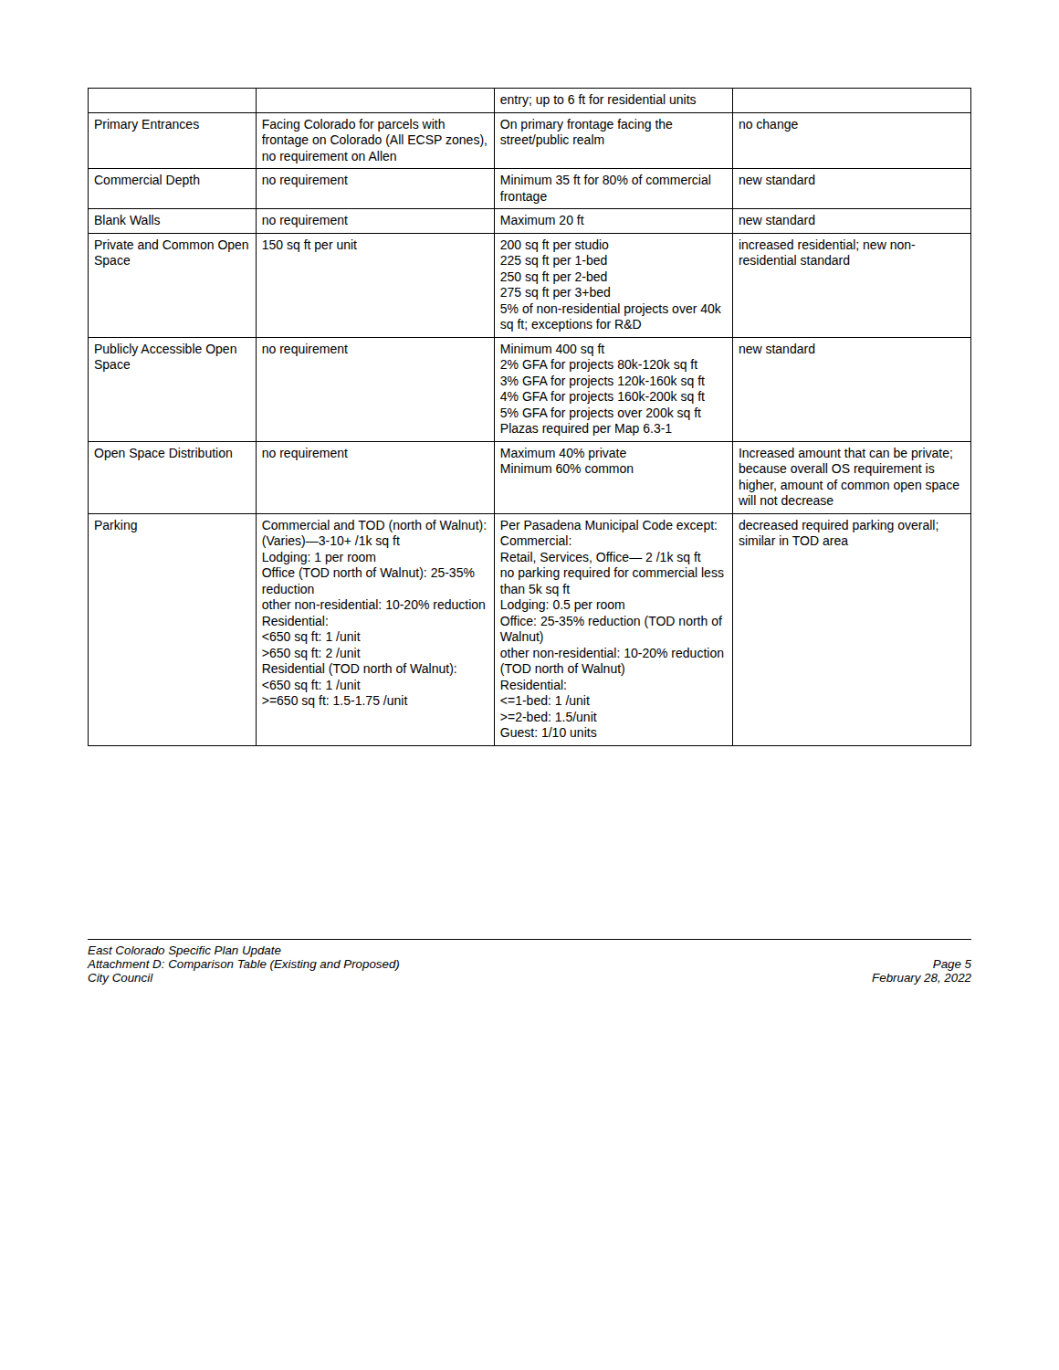| | | entry; up to 6 ft for residential units | |
| Primary Entrances | Facing Colorado for parcels with frontage on Colorado (All ECSP zones), no requirement on Allen | On primary frontage facing the street/public realm | no change |
| Commercial Depth | no requirement | Minimum 35 ft for 80% of commercial frontage | new standard |
| Blank Walls | no requirement | Maximum 20 ft | new standard |
| Private and Common Open Space | 150 sq ft per unit | 200 sq ft per studio 225 sq ft per 1-bed 250 sq ft per 2-bed 275 sq ft per 3+bed 5% of non-residential projects over 40k sq ft; exceptions for R&D | increased residential; new non-residential standard |
| Publicly Accessible Open Space | no requirement | Minimum 400 sq ft 2% GFA for projects 80k-120k sq ft 3% GFA for projects 120k-160k sq ft 4% GFA for projects 160k-200k sq ft 5% GFA for projects over 200k sq ft Plazas required per Map 6.3-1 | new standard |
| Open Space Distribution | no requirement | Maximum 40% private Minimum 60% common | Increased amount that can be private; because overall OS requirement is higher, amount of common open space will not decrease |
| Parking | Commercial and TOD (north of Walnut): (Varies)—3-10+ /1k sq ft Lodging: 1 per room Office (TOD north of Walnut): 25-35% reduction other non-residential: 10-20% reduction Residential: <650 sq ft: 1 /unit >650 sq ft: 2 /unit Residential (TOD north of Walnut): <650 sq ft: 1 /unit >=650 sq ft: 1.5-1.75 /unit | Per Pasadena Municipal Code except: Commercial: Retail, Services, Office— 2 /1k sq ft no parking required for commercial less than 5k sq ft Lodging: 0.5 per room Office: 25-35% reduction (TOD north of Walnut) other non-residential: 10-20% reduction (TOD north of Walnut) Residential: <=1-bed: 1 /unit >=2-bed: 1.5/unit Guest: 1/10 units | decreased required parking overall; similar in TOD area |
East Colorado Specific Plan Update
Attachment D: Comparison Table (Existing and Proposed)
Page 5
City Council
February 28, 2022